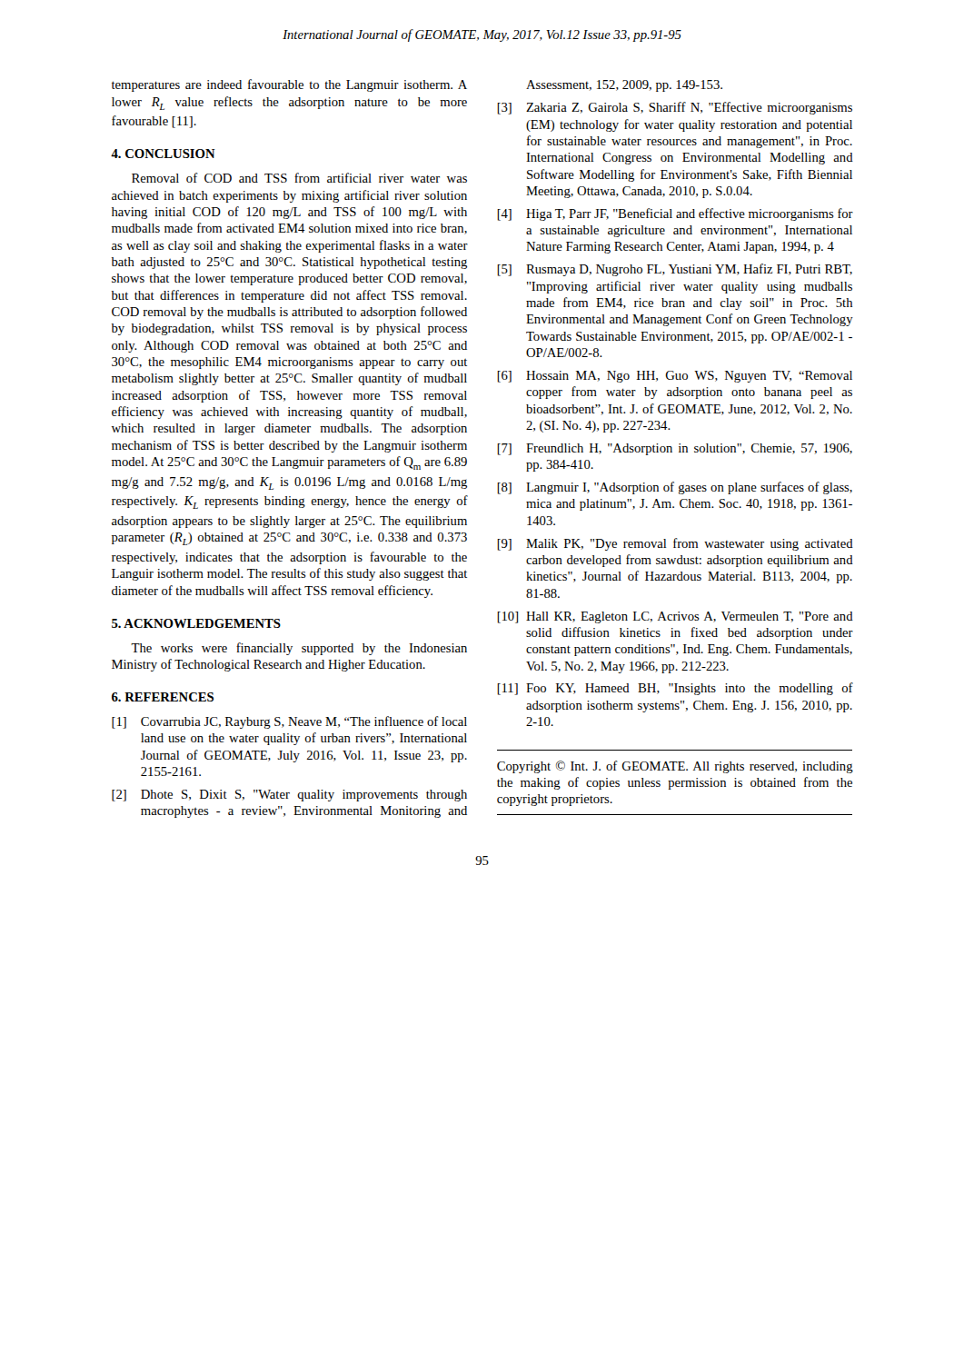International Journal of GEOMATE, May, 2017, Vol.12 Issue 33, pp.91-95
temperatures are indeed favourable to the Langmuir isotherm. A lower RL value reflects the adsorption nature to be more favourable [11].
4. CONCLUSION
Removal of COD and TSS from artificial river water was achieved in batch experiments by mixing artificial river solution having initial COD of 120 mg/L and TSS of 100 mg/L with mudballs made from activated EM4 solution mixed into rice bran, as well as clay soil and shaking the experimental flasks in a water bath adjusted to 25°C and 30°C. Statistical hypothetical testing shows that the lower temperature produced better COD removal, but that differences in temperature did not affect TSS removal. COD removal by the mudballs is attributed to adsorption followed by biodegradation, whilst TSS removal is by physical process only. Although COD removal was obtained at both 25°C and 30°C, the mesophilic EM4 microorganisms appear to carry out metabolism slightly better at 25°C. Smaller quantity of mudball increased adsorption of TSS, however more TSS removal efficiency was achieved with increasing quantity of mudball, which resulted in larger diameter mudballs. The adsorption mechanism of TSS is better described by the Langmuir isotherm model. At 25°C and 30°C the Langmuir parameters of Qm are 6.89 mg/g and 7.52 mg/g, and KL is 0.0196 L/mg and 0.0168 L/mg respectively. KL represents binding energy, hence the energy of adsorption appears to be slightly larger at 25°C. The equilibrium parameter (RL) obtained at 25°C and 30°C, i.e. 0.338 and 0.373 respectively, indicates that the adsorption is favourable to the Languir isotherm model. The results of this study also suggest that diameter of the mudballs will affect TSS removal efficiency.
5. ACKNOWLEDGEMENTS
The works were financially supported by the Indonesian Ministry of Technological Research and Higher Education.
6. REFERENCES
Covarrubia JC, Rayburg S, Neave M, “The influence of local land use on the water quality of urban rivers”, International Journal of GEOMATE, July 2016, Vol. 11, Issue 23, pp. 2155-2161.
Dhote S, Dixit S, "Water quality improvements through macrophytes - a review", Environmental Monitoring and Assessment, 152, 2009, pp. 149-153.
Zakaria Z, Gairola S, Shariff N, "Effective microorganisms (EM) technology for water quality restoration and potential for sustainable water resources and management", in Proc. International Congress on Environmental Modelling and Software Modelling for Environment's Sake, Fifth Biennial Meeting, Ottawa, Canada, 2010, p. S.0.04.
Higa T, Parr JF, "Beneficial and effective microorganisms for a sustainable agriculture and environment", International Nature Farming Research Center, Atami Japan, 1994, p. 4
Rusmaya D, Nugroho FL, Yustiani YM, Hafiz FI, Putri RBT, "Improving artificial river water quality using mudballs made from EM4, rice bran and clay soil" in Proc. 5th Environmental and Management Conf on Green Technology Towards Sustainable Environment, 2015, pp. OP/AE/002-1 - OP/AE/002-8.
Hossain MA, Ngo HH, Guo WS, Nguyen TV, “Removal copper from water by adsorption onto banana peel as bioadsorbent”, Int. J. of GEOMATE, June, 2012, Vol. 2, No. 2, (SI. No. 4), pp. 227-234.
Freundlich H, "Adsorption in solution", Chemie, 57, 1906, pp. 384-410.
Langmuir I, "Adsorption of gases on plane surfaces of glass, mica and platinum", J. Am. Chem. Soc. 40, 1918, pp. 1361-1403.
Malik PK, "Dye removal from wastewater using activated carbon developed from sawdust: adsorption equilibrium and kinetics", Journal of Hazardous Material. B113, 2004, pp. 81-88.
Hall KR, Eagleton LC, Acrivos A, Vermeulen T, "Pore and solid diffusion kinetics in fixed bed adsorption under constant pattern conditions", Ind. Eng. Chem. Fundamentals, Vol. 5, No. 2, May 1966, pp. 212-223.
Foo KY, Hameed BH, "Insights into the modelling of adsorption isotherm systems", Chem. Eng. J. 156, 2010, pp. 2-10.
Copyright © Int. J. of GEOMATE. All rights reserved, including the making of copies unless permission is obtained from the copyright proprietors.
95